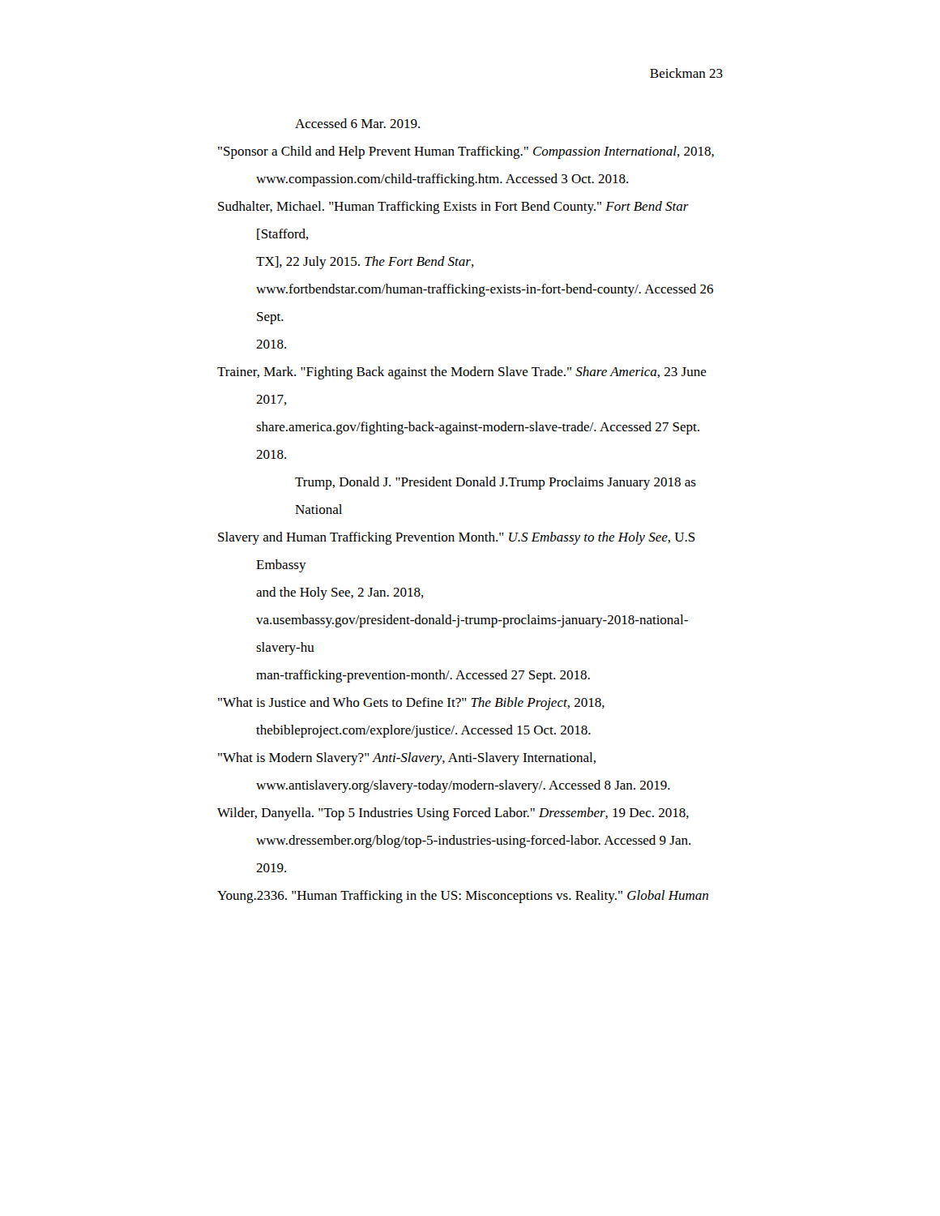Beickman 23
Accessed 6 Mar. 2019.
"Sponsor a Child and Help Prevent Human Trafficking." Compassion International, 2018,
www.compassion.com/child-trafficking.htm. Accessed 3 Oct. 2018.
Sudhalter, Michael. "Human Trafficking Exists in Fort Bend County." Fort Bend Star [Stafford,
TX], 22 July 2015. The Fort Bend Star,
www.fortbendstar.com/human-trafficking-exists-in-fort-bend-county/. Accessed 26 Sept.
2018.
Trainer, Mark. "Fighting Back against the Modern Slave Trade." Share America, 23 June 2017,
share.america.gov/fighting-back-against-modern-slave-trade/. Accessed 27 Sept. 2018.
Trump, Donald J. "President Donald J.Trump Proclaims January 2018 as National
Slavery and Human Trafficking Prevention Month." U.S Embassy to the Holy See, U.S Embassy
and the Holy See, 2 Jan. 2018,
va.usembassy.gov/president-donald-j-trump-proclaims-january-2018-national-slavery-hu
man-trafficking-prevention-month/. Accessed 27 Sept. 2018.
"What is Justice and Who Gets to Define It?" The Bible Project, 2018,
thebibleproject.com/explore/justice/. Accessed 15 Oct. 2018.
"What is Modern Slavery?" Anti-Slavery, Anti-Slavery International,
www.antislavery.org/slavery-today/modern-slavery/. Accessed 8 Jan. 2019.
Wilder, Danyella. "Top 5 Industries Using Forced Labor." Dressember, 19 Dec. 2018,
www.dressember.org/blog/top-5-industries-using-forced-labor. Accessed 9 Jan. 2019.
Young.2336. "Human Trafficking in the US: Misconceptions vs. Reality." Global Human